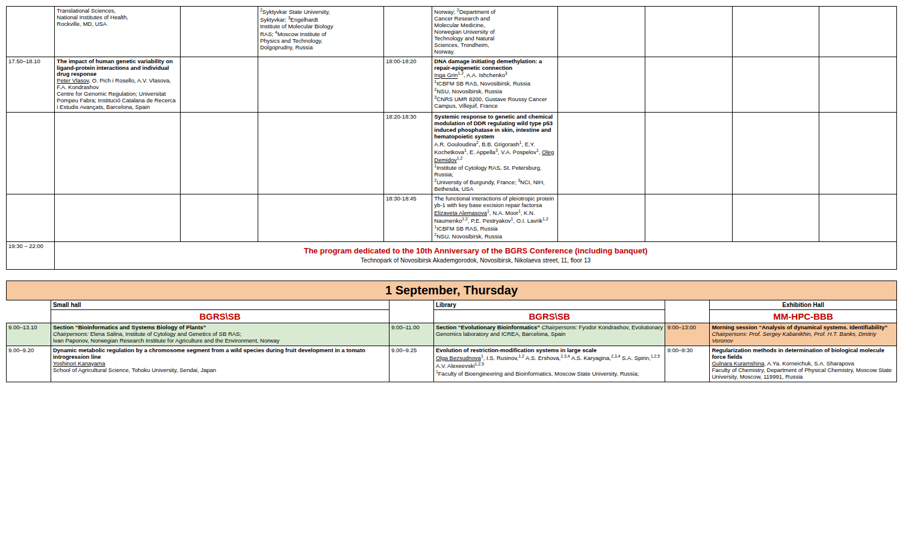| | Translational Sciences, National Institutes of Health, Rockville, MD, USA | | 2 Syktyvkar State University, Syktyvkar; 3 Engelhardt Institute of Molecular Biology RAS; 4 Moscow Institute of Physics and Technology, Dolgoprudny, Russia | | Norway; 2 Department of Cancer Research and Molecular Medicine, Norwegian University of Technology and Natural Sciences, Trondheim, Norway. | | | | |
| 17.50–18.10 | The impact of human genetic variability on ligand-protein interactions and individual drug response Peter Vlasov , O. Pich i Rosello, A.V. Vlasova, F.A. Kondrashov Centre for Genomic Regulation; Universitat Pompeu Fabra; Institució Catalana de Recerca i Estudis Avançats, Barcelona, Spain | | | 18:00-18:20 | DNA damage initiating demethylation: a repair-epigenetic connection Inga Grin 1,2 , A.A. Ishchenko 3 1 ICBFM SB RAS, Novosibirsk, Russia 2 NSU, Novosibirsk, Russia 3 CNRS UMR 8200, Gustave Roussy Cancer Campus, Villejuif, France | | | | |
| | | | | 18:20-18:30 | Systemic response to genetic and chemical modulation of DDR regulating wild type p53 induced phosphatase in skin, intestine and hematopoietic system A.R. Gouloudina 2 , B.B. Grigorash 1 , E.Y. Kochetkova 1 , E. Appella 3 , V.A. Pospelov 1 , Oleg Demidov 1,2 1 Institute of Cytology RAS, St. Petersburg, Russia; 2 University of Burgundy, France; 3 NCI, NIH, Bethesda, USA | | | | |
| | | | | 18:30-18:45 | The functional interactions of pleiotropic protein yb-1 with key base excision repair factorsa Elizaveta Alemasova 1 , N.A. Moor 1 , K.N. Naumenko 1,2 , P.E. Pestryakov 1 , O.I. Lavrik 1,2 1 ICBFM SB RAS, Russia 2 NSU, Novosibirsk, Russia | | | | |
| 19:30 – 22:00 | The program dedicated to the 10th Anniversary of the BGRS Conference (including banquet) Technopark of Novosibirsk Akademgorodok, Novosibirsk, Nikolaeva street, 11, floor 13 |
| 1 September, Thursday |
| | Small hall | | Library | | Exhibition Hall |
| | BGRS\SB | | BGRS\SB | | MM-HPC-BBB |
| 9.00–13.10 | Section “Bioinformatics and Systems Biology of Plants” Chairpersons: Elena Salina, Institute of Cytology and Genetics of SB RAS; Ivan Paponov, Norwegian Research Institute for Agriculture and the Environment, Norway | 9:00–11.00 | Section “Evolutionary Bioinformatics” Chairpersons: Fyodor Kondrashov, Evolutionary Genomics laboratory and ICREA, Barcelona, Spain | 9:00–13:00 | Morning session “Analysis of dynamical systems. Identifiability” Chairpersons: Prof. Sergey Kabanikhin, Prof. H.T. Banks, Dmitriy Voronov |
| 9.00–9.20 | Dynamic metabolic regulation by a chromosome segment from a wild species during fruit development in a tomato introgression line Yoshinori Kanayama School of Agricultural Science, Tohoku University, Sendai, Japan | 9.00–9.25 | Evolution of restriction-modification systems in large scale Olga Bezsudnova 1 , I.S. Rusinov, 1,2 A.S. Ershova, 2,3,4 A.S. Karyagina, 2,3,4 S.A. Spirin, 1,2,5 A.V. Alexeevski 1,2,5 1 Faculty of Bioengineering and Bioinformatics, Moscow State University, Russia; | 9:00–9:30 | Regularization methods in determination of biological molecule force fields Gulnara Kuramshina , A.Ya. Korneichuk, S.A. Sharapova Faculty of Chemistry, Department of Physical Chemistry, Moscow State University, Moscow, 119991, Russia |